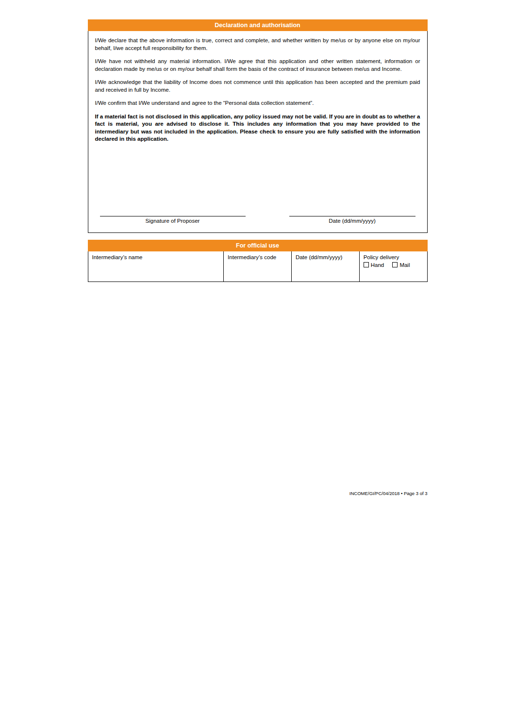Declaration and authorisation
I/We declare that the above information is true, correct and complete, and whether written by me/us or by anyone else on my/our behalf, I/we accept full responsibility for them.
I/We have not withheld any material information. I/We agree that this application and other written statement, information or declaration made by me/us or on my/our behalf shall form the basis of the contract of insurance between me/us and Income.
I/We acknowledge that the liability of Income does not commence until this application has been accepted and the premium paid and received in full by Income.
I/We confirm that I/We understand and agree to the “Personal data collection statement”.
If a material fact is not disclosed in this application, any policy issued may not be valid. If you are in doubt as to whether a fact is material, you are advised to disclose it. This includes any information that you may have provided to the intermediary but was not included in the application. Please check to ensure you are fully satisfied with the information declared in this application.
Signature of Proposer
Date (dd/mm/yyyy)
For official use
| Intermediary’s name | Intermediary’s code | Date (dd/mm/yyyy) | Policy delivery Hand Mail |
INCOME/GI/PC/04/2018 • Page 3 of 3